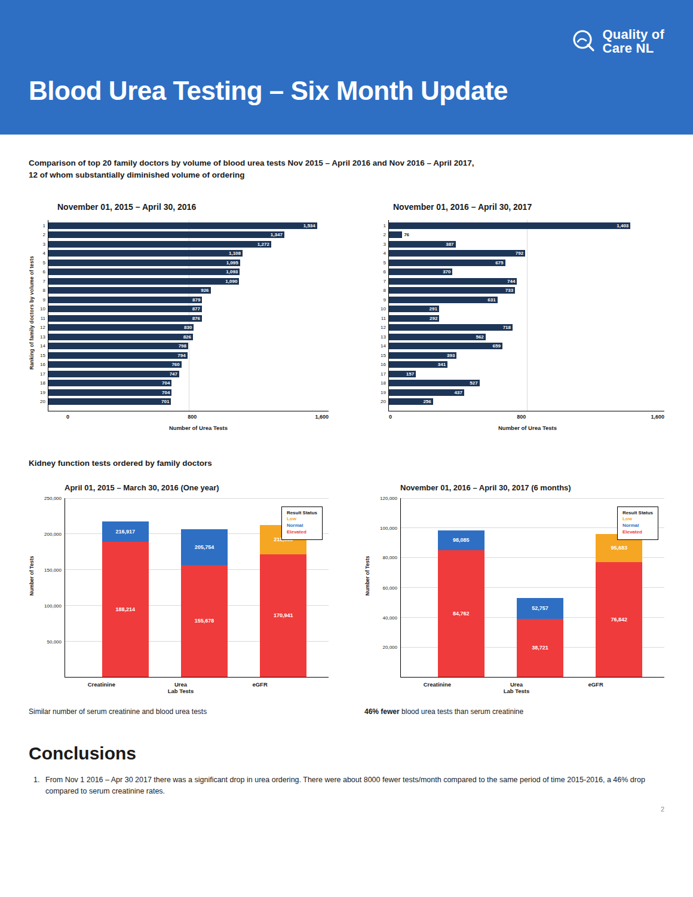Quality of
Care NL
Blood Urea Testing – Six Month Update
Comparison of top 20 family doctors by volume of blood urea tests Nov 2015 – April 2016 and Nov 2016 – April 2017,
12 of whom substantially diminished volume of ordering
November 01, 2015 – April 30, 2016
Ranking of family doctors by volume of tests
1
2
3
4
5
6
7
8
9
10
11
12
13
14
15
16
17
18
19
20
1,534
1,347
1,272
1,108
1,095
1,093
1,090
926
879
877
876
830
826
798
794
760
747
704
704
701
08001,600
Number of Urea Tests
November 01, 2016 – April 30, 2017
1
2
3
4
5
6
7
8
9
10
11
12
13
14
15
16
17
18
19
20
1,403
76
387
792
675
370
744
733
631
291
292
718
562
659
393
341
157
527
437
256
08001,600
Number of Urea Tests
Kidney function tests ordered by family doctors
April 01, 2015 – March 30, 2016 (One year)
Number of Tests
250,000
200,000
150,000
100,000
50,000
Result Status
Low
Normal
Elevated
216,917
188,214
205,754
155,678
211,553
170,941
Creatinine
Urea
Lab Tests
eGFR
Similar number of serum creatinine and blood urea tests
November 01, 2016 – April 30, 2017 (6 months)
Number of Tests
120,000
100,000
80,000
60,000
40,000
20,000
Result Status
Low
Normal
Elevated
98,085
84,762
52,757
38,721
95,683
76,842
Creatinine
Urea
Lab Tests
eGFR
46% fewer blood urea tests than serum creatinine
Conclusions
From Nov 1 2016 – Apr 30 2017 there was a significant drop in urea ordering. There were about 8000 fewer tests/month compared to the same period of time 2015-2016, a 46% drop compared to serum creatinine rates.
2